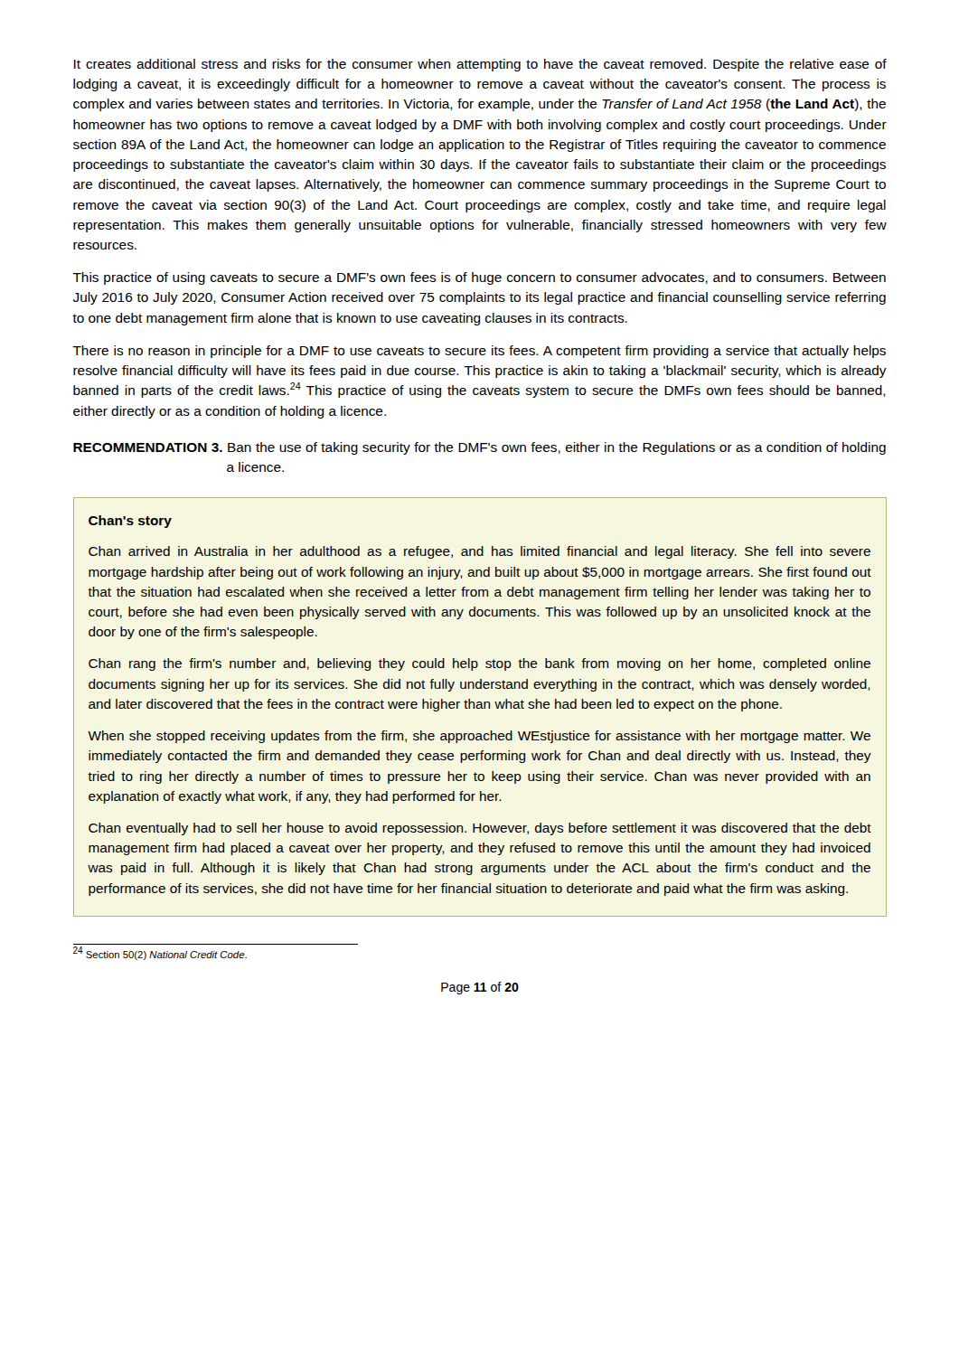It creates additional stress and risks for the consumer when attempting to have the caveat removed. Despite the relative ease of lodging a caveat, it is exceedingly difficult for a homeowner to remove a caveat without the caveator's consent. The process is complex and varies between states and territories. In Victoria, for example, under the Transfer of Land Act 1958 (the Land Act), the homeowner has two options to remove a caveat lodged by a DMF with both involving complex and costly court proceedings. Under section 89A of the Land Act, the homeowner can lodge an application to the Registrar of Titles requiring the caveator to commence proceedings to substantiate the caveator's claim within 30 days. If the caveator fails to substantiate their claim or the proceedings are discontinued, the caveat lapses. Alternatively, the homeowner can commence summary proceedings in the Supreme Court to remove the caveat via section 90(3) of the Land Act. Court proceedings are complex, costly and take time, and require legal representation. This makes them generally unsuitable options for vulnerable, financially stressed homeowners with very few resources.
This practice of using caveats to secure a DMF's own fees is of huge concern to consumer advocates, and to consumers. Between July 2016 to July 2020, Consumer Action received over 75 complaints to its legal practice and financial counselling service referring to one debt management firm alone that is known to use caveating clauses in its contracts.
There is no reason in principle for a DMF to use caveats to secure its fees. A competent firm providing a service that actually helps resolve financial difficulty will have its fees paid in due course. This practice is akin to taking a 'blackmail' security, which is already banned in parts of the credit laws.24 This practice of using the caveats system to secure the DMFs own fees should be banned, either directly or as a condition of holding a licence.
RECOMMENDATION 3. Ban the use of taking security for the DMF's own fees, either in the Regulations or as a condition of holding a licence.
Chan's story
Chan arrived in Australia in her adulthood as a refugee, and has limited financial and legal literacy. She fell into severe mortgage hardship after being out of work following an injury, and built up about $5,000 in mortgage arrears. She first found out that the situation had escalated when she received a letter from a debt management firm telling her lender was taking her to court, before she had even been physically served with any documents. This was followed up by an unsolicited knock at the door by one of the firm's salespeople.
Chan rang the firm's number and, believing they could help stop the bank from moving on her home, completed online documents signing her up for its services. She did not fully understand everything in the contract, which was densely worded, and later discovered that the fees in the contract were higher than what she had been led to expect on the phone.
When she stopped receiving updates from the firm, she approached WEstjustice for assistance with her mortgage matter. We immediately contacted the firm and demanded they cease performing work for Chan and deal directly with us. Instead, they tried to ring her directly a number of times to pressure her to keep using their service. Chan was never provided with an explanation of exactly what work, if any, they had performed for her.
Chan eventually had to sell her house to avoid repossession. However, days before settlement it was discovered that the debt management firm had placed a caveat over her property, and they refused to remove this until the amount they had invoiced was paid in full. Although it is likely that Chan had strong arguments under the ACL about the firm's conduct and the performance of its services, she did not have time for her financial situation to deteriorate and paid what the firm was asking.
24 Section 50(2) National Credit Code.
Page 11 of 20